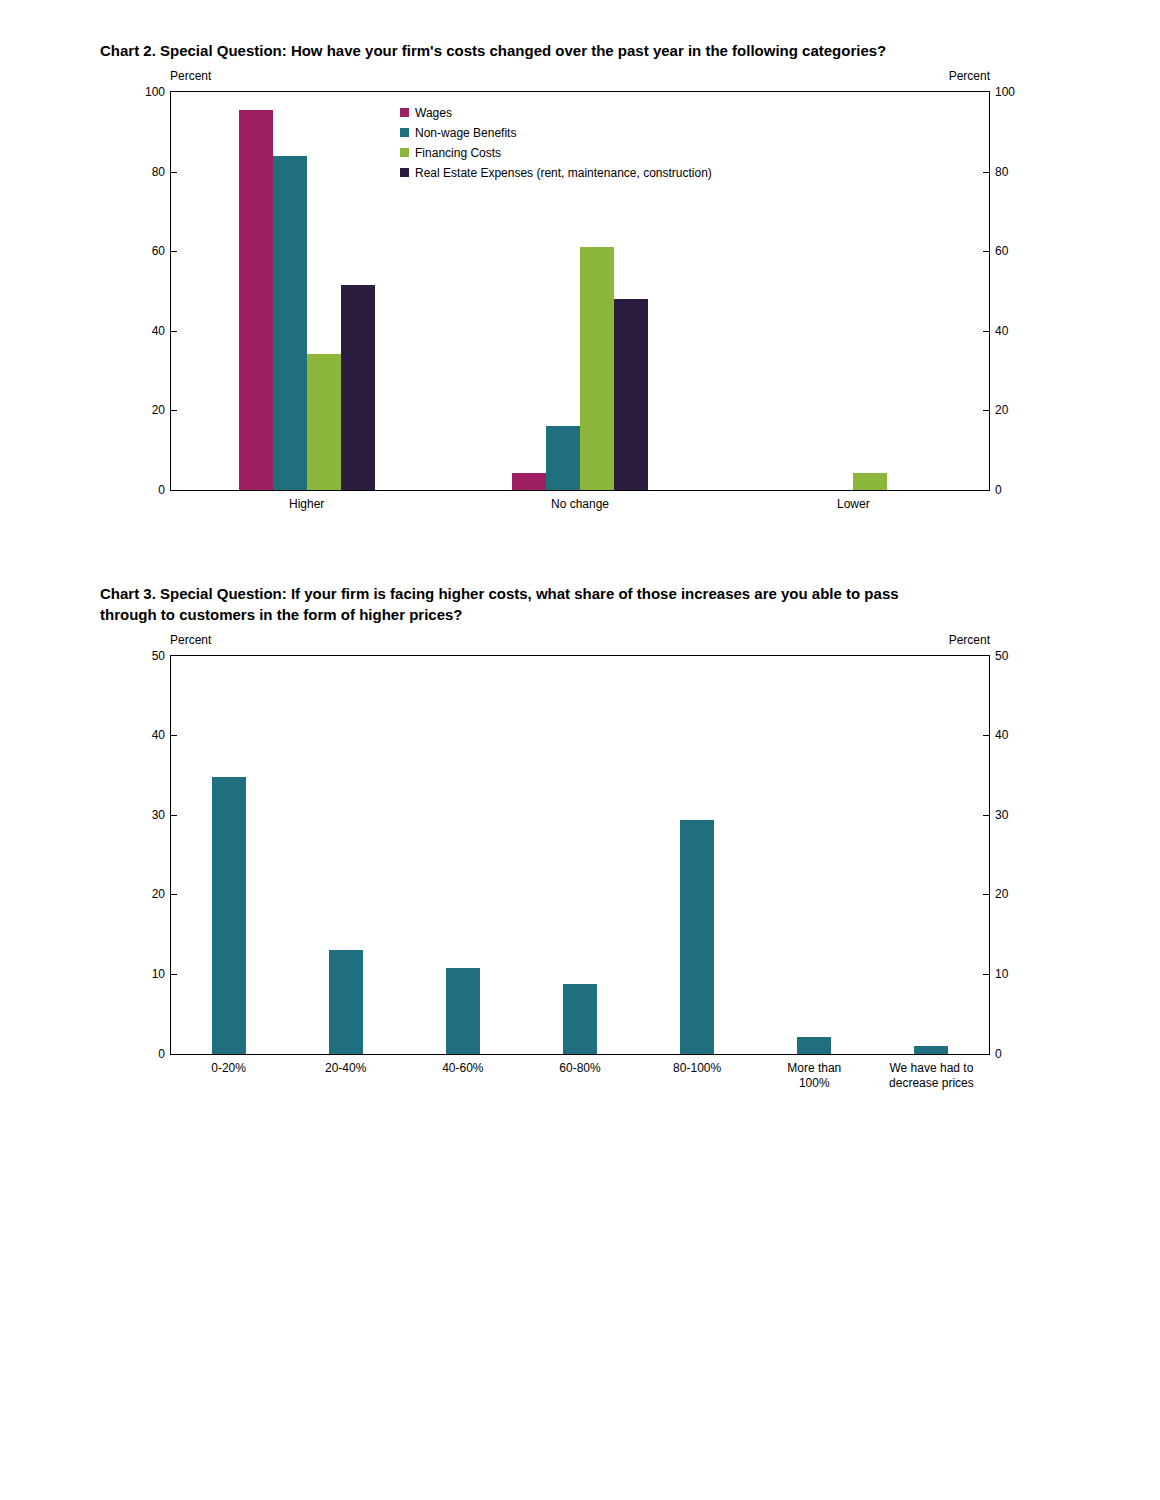Chart 2. Special Question: How have your firm's costs changed over the past year in the following categories?
Percent Percent
100 80 60 40 20 0 100 80 60 40 20 0
Wages
Non-wage Benefits
Financing Costs
Real Estate Expenses (rent, maintenance, construction)
Higher
No change
Lower
Chart 3. Special Question: If your firm is facing higher costs, what share of those increases are you able to pass through to customers in the form of higher prices?
Percent Percent
50 40 30 20 10 0 50 40 30 20 10 0
0-20%
20-40%
40-60%
60-80%
80-100%
More than
100%
We have had to
decrease prices